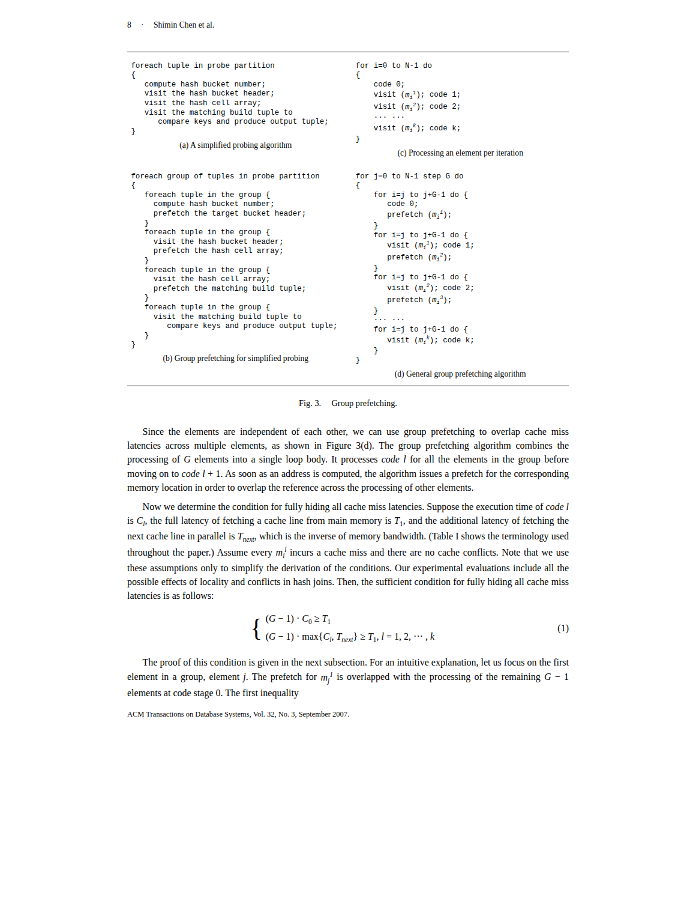8·Shimin Chen et al.
foreach tuple in probe partition
{
   compute hash bucket number;
   visit the hash bucket header;
   visit the hash cell array;
   visit the matching build tuple to
      compare keys and produce output tuple;
}
(a) A simplified probing algorithm
for i=0 to N-1 do
{
    code 0;
    visit (mi1); code 1;
    visit (mi2); code 2;
    ··· ···
    visit (mik); code k;
}
(c) Processing an element per iteration
foreach group of tuples in probe partition
{
   foreach tuple in the group {
     compute hash bucket number;
     prefetch the target bucket header;
   }
   foreach tuple in the group {
     visit the hash bucket header;
     prefetch the hash cell array;
   }
   foreach tuple in the group {
     visit the hash cell array;
     prefetch the matching build tuple;
   }
   foreach tuple in the group {
     visit the matching build tuple to
        compare keys and produce output tuple;
   }
}
(b) Group prefetching for simplified probing
for j=0 to N-1 step G do
{
    for i=j to j+G-1 do {
       code 0;
       prefetch (mi1);
    }
    for i=j to j+G-1 do {
       visit (mi1); code 1;
       prefetch (mi2);
    }
    for i=j to j+G-1 do {
       visit (mi2); code 2;
       prefetch (mi3);
    }
    ··· ···
    for i=j to j+G-1 do {
       visit (mik); code k;
    }
}
(d) General group prefetching algorithm
Fig. 3. Group prefetching.
Since the elements are independent of each other, we can use group prefetching to overlap cache miss latencies across multiple elements, as shown in Figure 3(d). The group prefetching algorithm combines the processing of G elements into a single loop body. It processes code l for all the elements in the group before moving on to code l + 1. As soon as an address is computed, the algorithm issues a prefetch for the corresponding memory location in order to overlap the reference across the processing of other elements.
Now we determine the condition for fully hiding all cache miss latencies. Suppose the execution time of code l is Cl, the full latency of fetching a cache line from main memory is T1, and the additional latency of fetching the next cache line in parallel is Tnext, which is the inverse of memory bandwidth. (Table I shows the terminology used throughout the paper.) Assume every mil incurs a cache miss and there are no cache conflicts. Note that we use these assumptions only to simplify the derivation of the conditions. Our experimental evaluations include all the possible effects of locality and conflicts in hash joins. Then, the sufficient condition for fully hiding all cache miss latencies is as follows:
{ (G − 1) · C0 ≥ T1 (G − 1) · max{Cl, Tnext} ≥ T1, l = 1, 2, ··· , k
(1)
The proof of this condition is given in the next subsection. For an intuitive explanation, let us focus on the first element in a group, element j. The prefetch for mj1 is overlapped with the processing of the remaining G − 1 elements at code stage 0. The first inequality
ACM Transactions on Database Systems, Vol. 32, No. 3, September 2007.